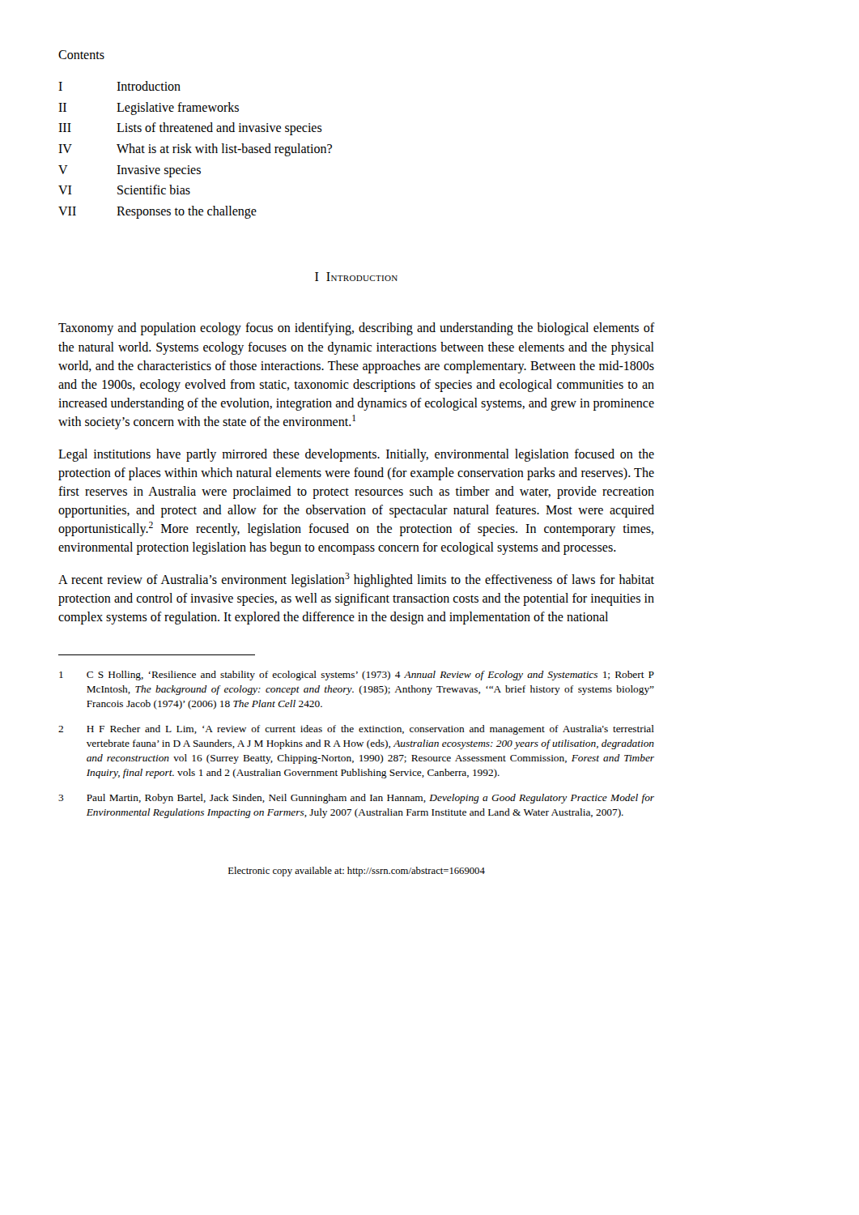Contents
| I | Introduction |
| II | Legislative frameworks |
| III | Lists of threatened and invasive species |
| IV | What is at risk with list-based regulation? |
| V | Invasive species |
| VI | Scientific bias |
| VII | Responses to the challenge |
I Introduction
Taxonomy and population ecology focus on identifying, describing and understanding the biological elements of the natural world. Systems ecology focuses on the dynamic interactions between these elements and the physical world, and the characteristics of those interactions. These approaches are complementary. Between the mid-1800s and the 1900s, ecology evolved from static, taxonomic descriptions of species and ecological communities to an increased understanding of the evolution, integration and dynamics of ecological systems, and grew in prominence with society’s concern with the state of the environment.1
Legal institutions have partly mirrored these developments. Initially, environmental legislation focused on the protection of places within which natural elements were found (for example conservation parks and reserves). The first reserves in Australia were proclaimed to protect resources such as timber and water, provide recreation opportunities, and protect and allow for the observation of spectacular natural features. Most were acquired opportunistically.2 More recently, legislation focused on the protection of species. In contemporary times, environmental protection legislation has begun to encompass concern for ecological systems and processes.
A recent review of Australia’s environment legislation3 highlighted limits to the effectiveness of laws for habitat protection and control of invasive species, as well as significant transaction costs and the potential for inequities in complex systems of regulation. It explored the difference in the design and implementation of the national
| 1 | C S Holling, ‘Resilience and stability of ecological systems’ (1973) 4 Annual Review of Ecology and Systematics 1; Robert P McIntosh, The background of ecology: concept and theory . (1985); Anthony Trewavas, ‘“A brief history of systems biology” Francois Jacob (1974)’ (2006) 18 The Plant Cell 2420. |
| 2 | H F Recher and L Lim, ‘A review of current ideas of the extinction, conservation and management of Australia's terrestrial vertebrate fauna’ in D A Saunders, A J M Hopkins and R A How (eds), Australian ecosystems: 200 years of utilisation, degradation and reconstruction vol 16 (Surrey Beatty, Chipping-Norton, 1990) 287; Resource Assessment Commission, Forest and Timber Inquiry, final report. vols 1 and 2 (Australian Government Publishing Service, Canberra, 1992). |
| 3 | Paul Martin, Robyn Bartel, Jack Sinden, Neil Gunningham and Ian Hannam, Developing a Good Regulatory Practice Model for Environmental Regulations Impacting on Farmers , July 2007 (Australian Farm Institute and Land & Water Australia, 2007). |
Electronic copy available at: http://ssrn.com/abstract=1669004